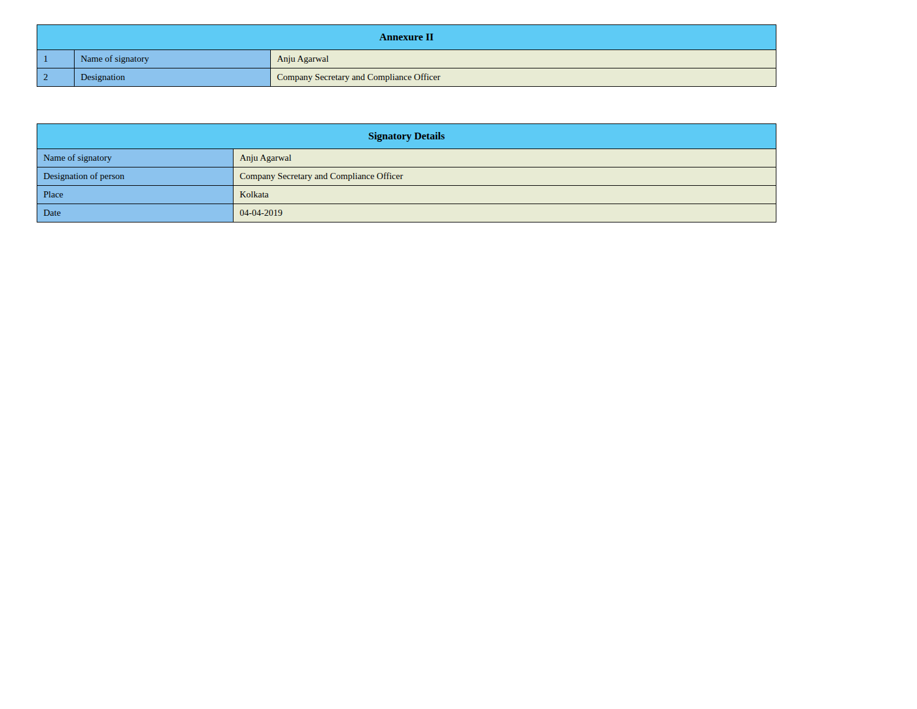| Annexure II |
| --- |
| 1 | Name of signatory | Anju Agarwal |
| 2 | Designation | Company Secretary and Compliance Officer |
| Signatory Details |
| --- |
| Name of signatory | Anju Agarwal |
| Designation of person | Company Secretary and Compliance Officer |
| Place | Kolkata |
| Date | 04-04-2019 |